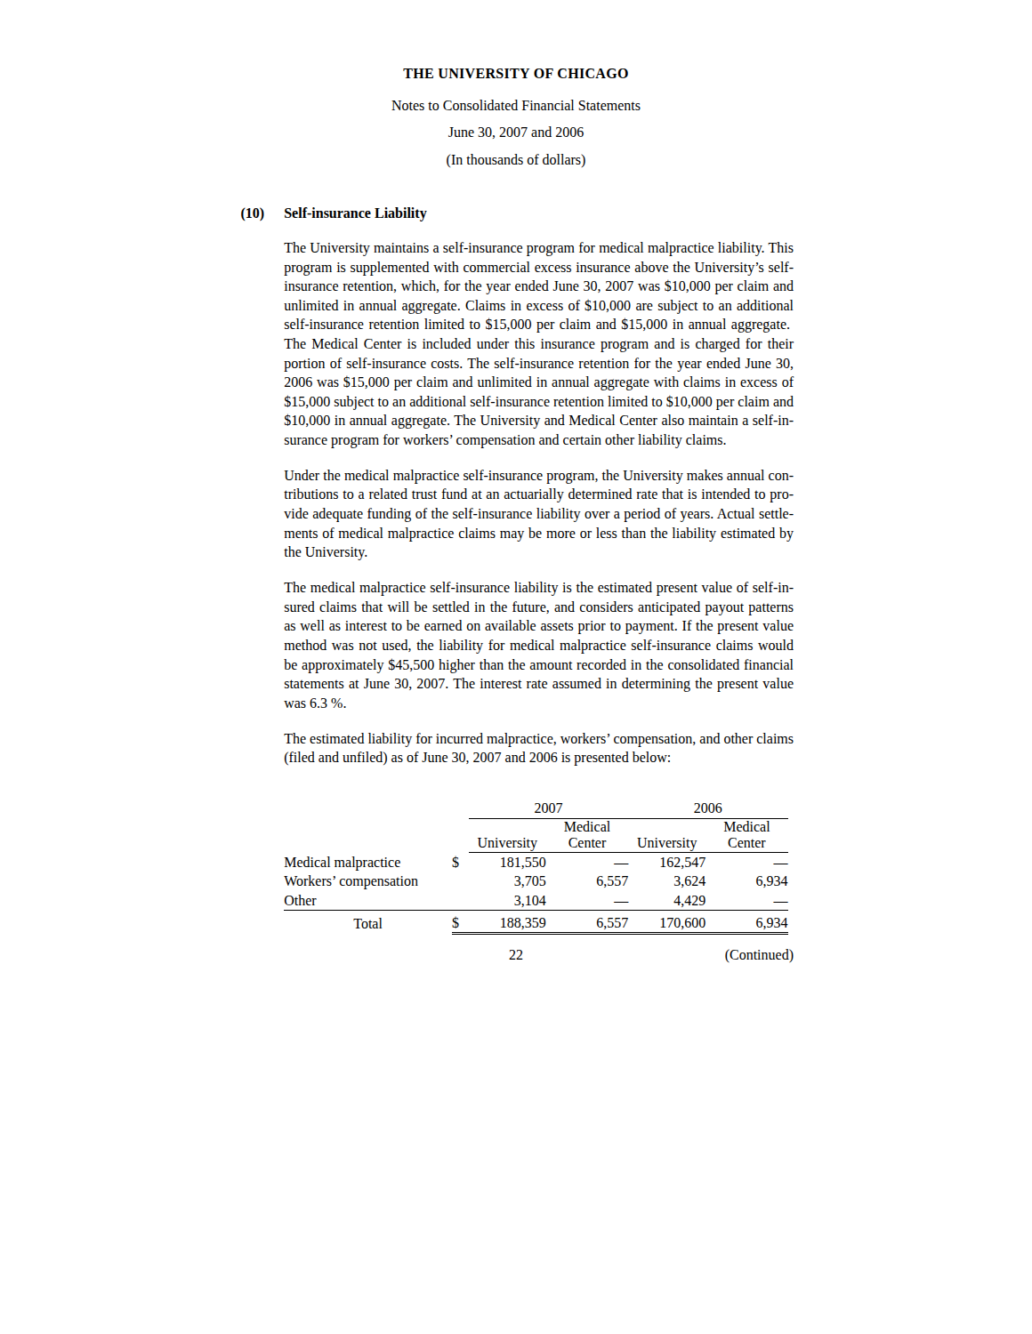THE UNIVERSITY OF CHICAGO
Notes to Consolidated Financial Statements
June 30, 2007 and 2006
(In thousands of dollars)
(10) Self-insurance Liability
The University maintains a self-insurance program for medical malpractice liability. This program is supplemented with commercial excess insurance above the University’s self-insurance retention, which, for the year ended June 30, 2007 was $10,000 per claim and unlimited in annual aggregate. Claims in excess of $10,000 are subject to an additional self-insurance retention limited to $15,000 per claim and $15,000 in annual aggregate. The Medical Center is included under this insurance program and is charged for their portion of self-insurance costs. The self-insurance retention for the year ended June 30, 2006 was $15,000 per claim and unlimited in annual aggregate with claims in excess of $15,000 subject to an additional self-insurance retention limited to $10,000 per claim and $10,000 in annual aggregate. The University and Medical Center also maintain a self-insurance program for workers’ compensation and certain other liability claims.
Under the medical malpractice self-insurance program, the University makes annual contributions to a related trust fund at an actuarially determined rate that is intended to provide adequate funding of the self-insurance liability over a period of years. Actual settlements of medical malpractice claims may be more or less than the liability estimated by the University.
The medical malpractice self-insurance liability is the estimated present value of self-insured claims that will be settled in the future, and considers anticipated payout patterns as well as interest to be earned on available assets prior to payment. If the present value method was not used, the liability for medical malpractice self-insurance claims would be approximately $45,500 higher than the amount recorded in the consolidated financial statements at June 30, 2007. The interest rate assumed in determining the present value was 6.3 %.
The estimated liability for incurred malpractice, workers’ compensation, and other claims (filed and unfiled) as of June 30, 2007 and 2006 is presented below:
| | | 2007 | 2006 |
| --- | --- | --- | --- |
| | | University | Medical Center | University | Medical Center |
| Medical malpractice | $ | 181,550 | — | 162,547 | — |
| Workers’ compensation | | 3,705 | 6,557 | 3,624 | 6,934 |
| Other | | 3,104 | — | 4,429 | — |
| Total | $ | 188,359 | 6,557 | 170,600 | 6,934 |
22
(Continued)